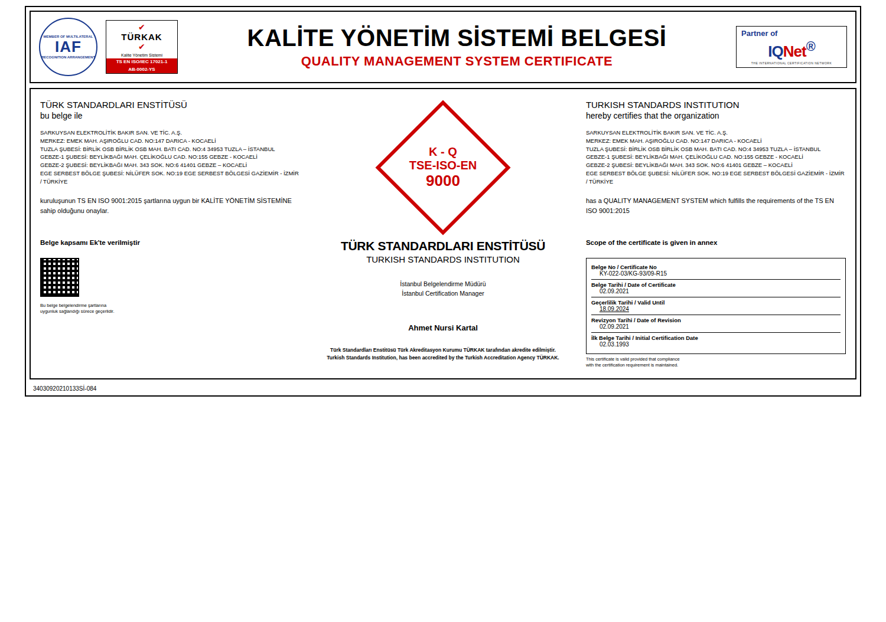MEMBER OF MULTILATERAL
IAF
RECOGNITION ARRANGEMENT
✔
TÜRKAK
✔
Kalite Yönetim Sistemi
TS EN ISO/IEC 17021-1
AB-0002-YS
KALİTE YÖNETİM SİSTEMİ BELGESİ
QUALITY MANAGEMENT SYSTEM CERTIFICATE
Partner of
IQNet®
THE INTERNATIONAL CERTIFICATION NETWORK
TÜRK STANDARDLARI ENSTİTÜSÜ
bu belge ile
SARKUYSAN ELEKTROLİTİK BAKIR SAN. VE TİC. A.Ş.
MERKEZ: EMEK MAH. AŞIROĞLU CAD. NO:147 DARICA - KOCAELİ
TUZLA ŞUBESİ: BİRLİK OSB BİRLİK OSB MAH. BATI CAD. NO:4 34953 TUZLA – İSTANBUL
GEBZE-1 ŞUBESİ: BEYLİKBAĞI MAH. ÇELİKOĞLU CAD. NO:155 GEBZE - KOCAELİ
GEBZE-2 ŞUBESİ: BEYLİKBAĞI MAH. 343 SOK. NO:6 41401 GEBZE – KOCAELİ
EGE SERBEST BÖLGE ŞUBESİ: NİLÜFER SOK. NO:19 EGE SERBEST BÖLGESİ GAZİEMİR - İZMİR / TÜRKİYE
kuruluşunun TS EN ISO 9001:2015 şartlarına uygun bir KALİTE YÖNETİM SİSTEMİNE sahip olduğunu onaylar.
Belge kapsamı Ek'te verilmiştir
Bu belge belgelendirme şartlarına
uygunluk sağlandığı sürece geçerlidir.
K - Q
TSE-ISO-EN
9000
TÜRK STANDARDLARI ENSTİTÜSÜ
TURKISH STANDARDS INSTITUTION
İstanbul Belgelendirme Müdürü
İstanbul Certification Manager
Ahmet Nursi Kartal
Türk Standardları Enstitüsü Türk Akreditasyon Kurumu TÜRKAK tarafından akredite edilmiştir.
Turkish Standards Institution, has been accredited by the Turkish Accreditation Agency TÜRKAK.
TURKISH STANDARDS INSTITUTION
hereby certifies that the organization
SARKUYSAN ELEKTROLİTİK BAKIR SAN. VE TİC. A.Ş.
MERKEZ: EMEK MAH. AŞIROĞLU CAD. NO:147 DARICA - KOCAELİ
TUZLA ŞUBESİ: BİRLİK OSB BİRLİK OSB MAH. BATI CAD. NO:4 34953 TUZLA – İSTANBUL
GEBZE-1 ŞUBESİ: BEYLİKBAĞI MAH. ÇELİKOĞLU CAD. NO:155 GEBZE - KOCAELİ
GEBZE-2 ŞUBESİ: BEYLİKBAĞI MAH. 343 SOK. NO:6 41401 GEBZE – KOCAELİ
EGE SERBEST BÖLGE ŞUBESİ: NİLÜFER SOK. NO:19 EGE SERBEST BÖLGESİ GAZİEMİR - İZMİR / TÜRKİYE
has a QUALITY MANAGEMENT SYSTEM which fulfills the requirements of the TS EN ISO 9001:2015
Scope of the certificate is given in annex
Belge No / Certificate No
KY-022-03/KG-93/09-R15
Belge Tarihi / Date of Certificate
02.09.2021
Geçerlilik Tarihi / Valid Until
18.09.2024
Revizyon Tarihi / Date of Revision
02.09.2021
İlk Belge Tarihi / Initial Certification Date
02.03.1993
This certificate is valid provided that compliance
with the certification requirement is maintained.
34030920210133Sİ-084